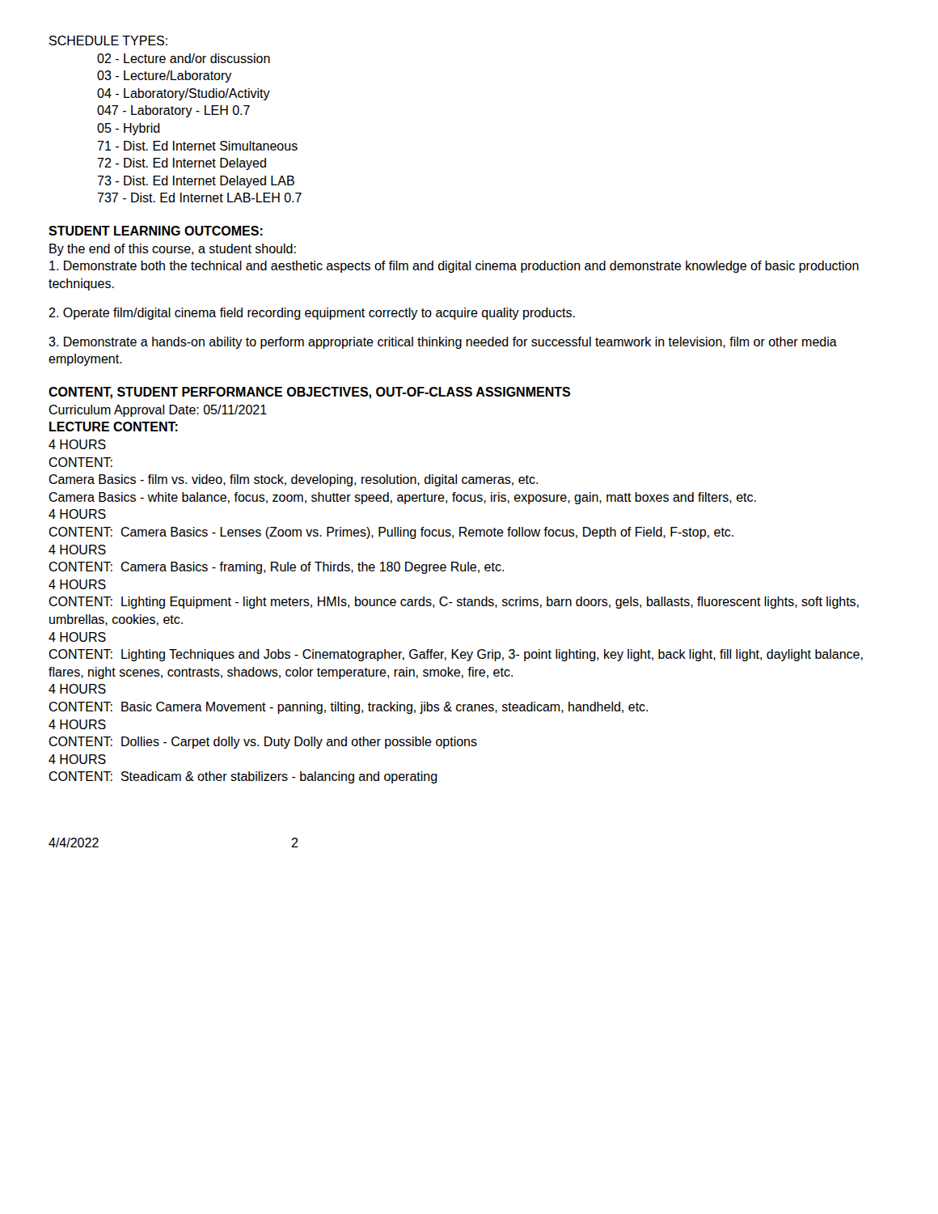SCHEDULE TYPES:
02 - Lecture and/or discussion
03 - Lecture/Laboratory
04 - Laboratory/Studio/Activity
047 - Laboratory - LEH 0.7
05 - Hybrid
71 - Dist. Ed Internet Simultaneous
72 - Dist. Ed Internet Delayed
73 - Dist. Ed Internet Delayed LAB
737 - Dist. Ed Internet LAB-LEH 0.7
STUDENT LEARNING OUTCOMES:
By the end of this course, a student should:
1. Demonstrate both the technical and aesthetic aspects of film and digital cinema production and demonstrate knowledge of basic production techniques.
2. Operate film/digital cinema field recording equipment correctly to acquire quality products.
3. Demonstrate a hands-on ability to perform appropriate critical thinking needed for successful teamwork in television, film or other media employment.
CONTENT, STUDENT PERFORMANCE OBJECTIVES, OUT-OF-CLASS ASSIGNMENTS
Curriculum Approval Date: 05/11/2021
LECTURE CONTENT:
4 HOURS
CONTENT:
Camera Basics - film vs. video, film stock, developing, resolution, digital cameras, etc.
Camera Basics - white balance, focus, zoom, shutter speed, aperture, focus, iris, exposure, gain, matt boxes and filters, etc.
4 HOURS
CONTENT: Camera Basics - Lenses (Zoom vs. Primes), Pulling focus, Remote follow focus, Depth of Field, F-stop, etc.
4 HOURS
CONTENT: Camera Basics - framing, Rule of Thirds, the 180 Degree Rule, etc.
4 HOURS
CONTENT: Lighting Equipment - light meters, HMIs, bounce cards, C- stands, scrims, barn doors, gels, ballasts, fluorescent lights, soft lights, umbrellas, cookies, etc.
4 HOURS
CONTENT: Lighting Techniques and Jobs - Cinematographer, Gaffer, Key Grip, 3- point lighting, key light, back light, fill light, daylight balance, flares, night scenes, contrasts, shadows, color temperature, rain, smoke, fire, etc.
4 HOURS
CONTENT: Basic Camera Movement - panning, tilting, tracking, jibs & cranes, steadicam, handheld, etc.
4 HOURS
CONTENT: Dollies - Carpet dolly vs. Duty Dolly and other possible options
4 HOURS
CONTENT: Steadicam & other stabilizers - balancing and operating
4/4/2022 2